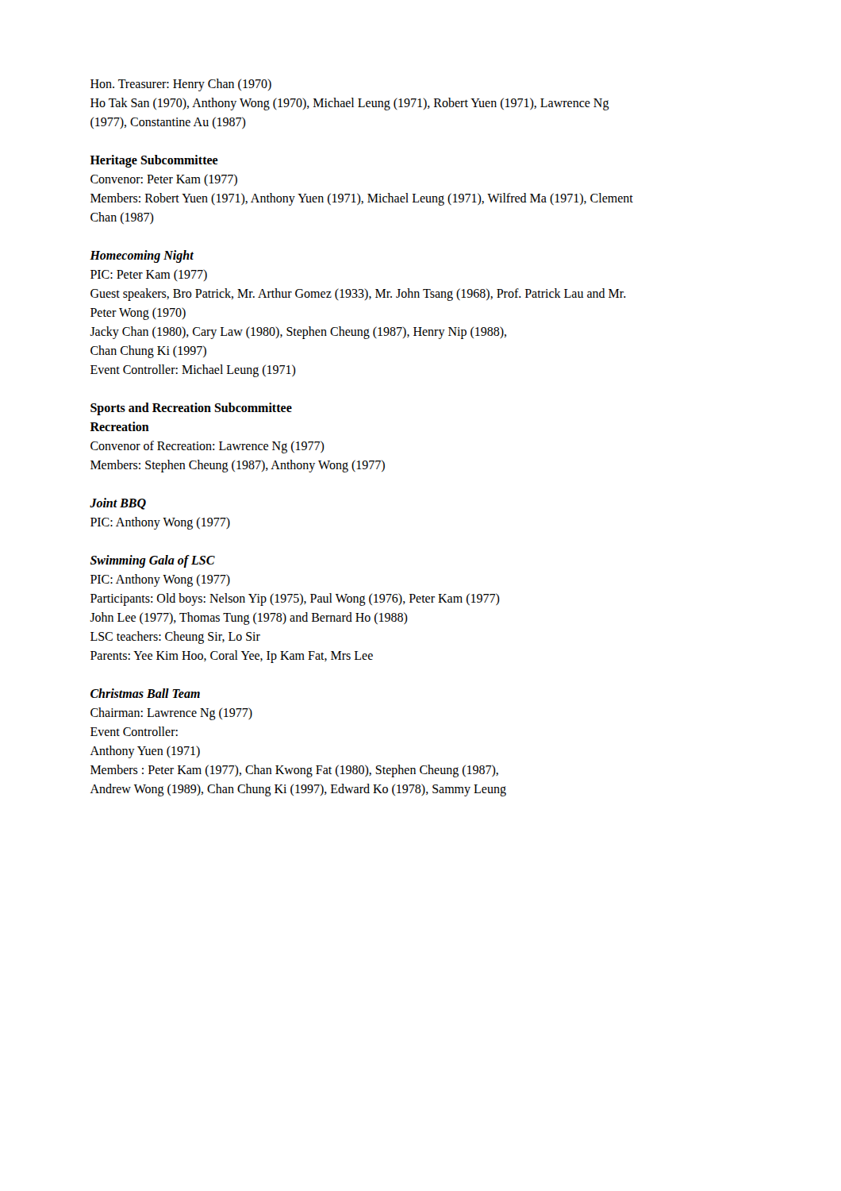Hon. Treasurer: Henry Chan (1970)
Ho Tak San (1970), Anthony Wong (1970), Michael Leung (1971), Robert Yuen (1971), Lawrence Ng (1977), Constantine Au (1987)
Heritage Subcommittee
Convenor: Peter Kam (1977)
Members: Robert Yuen (1971), Anthony Yuen (1971), Michael Leung (1971), Wilfred Ma (1971), Clement Chan (1987)
Homecoming Night
PIC: Peter Kam (1977)
Guest speakers, Bro Patrick, Mr. Arthur Gomez (1933), Mr. John Tsang (1968), Prof. Patrick Lau and Mr. Peter Wong (1970)
Jacky Chan (1980), Cary Law (1980), Stephen Cheung (1987), Henry Nip (1988),
Chan Chung Ki (1997)
Event Controller: Michael Leung (1971)
Sports and Recreation Subcommittee
Recreation
Convenor of Recreation: Lawrence Ng (1977)
Members: Stephen Cheung (1987), Anthony Wong (1977)
Joint BBQ
PIC: Anthony Wong (1977)
Swimming Gala of LSC
PIC: Anthony Wong (1977)
Participants: Old boys: Nelson Yip (1975), Paul Wong (1976), Peter Kam (1977)
John Lee (1977), Thomas Tung (1978) and Bernard Ho (1988)
LSC teachers: Cheung Sir, Lo Sir
Parents: Yee Kim Hoo, Coral Yee, Ip Kam Fat, Mrs Lee
Christmas Ball Team
Chairman: Lawrence Ng (1977)
Event Controller:
Anthony Yuen (1971)
Members : Peter Kam (1977), Chan Kwong Fat (1980), Stephen Cheung (1987),
Andrew Wong (1989), Chan Chung Ki (1997), Edward Ko (1978), Sammy Leung